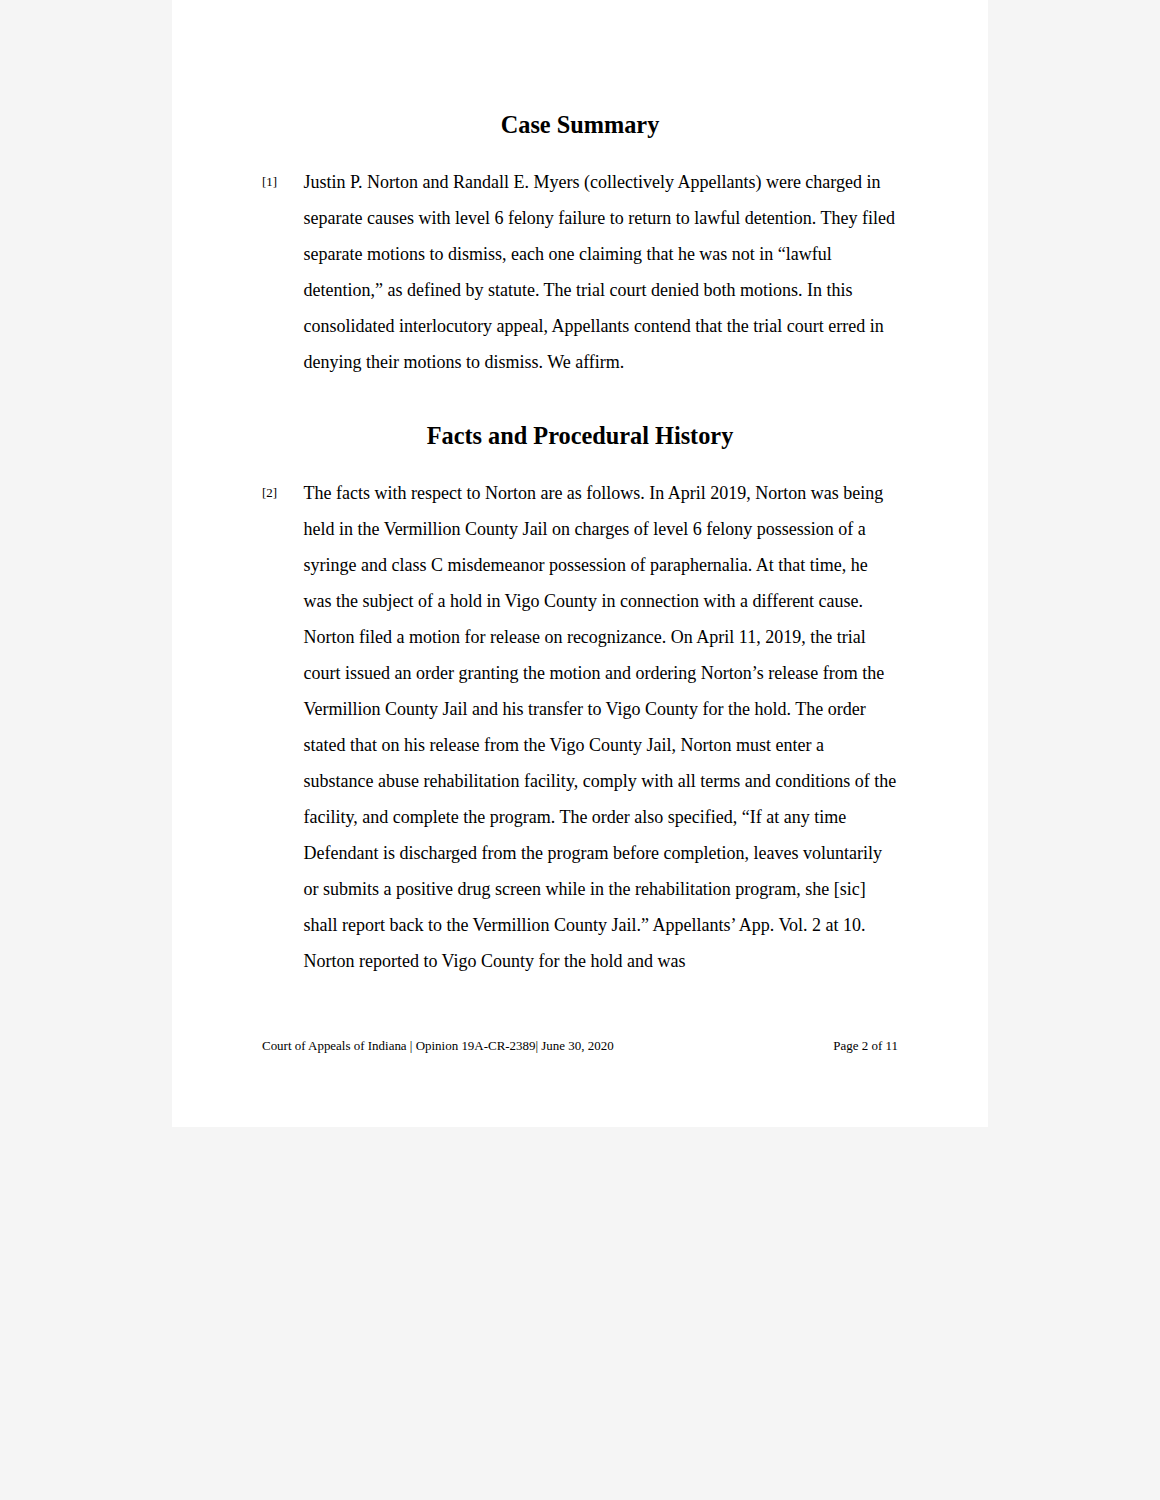Case Summary
[1]
Justin P. Norton and Randall E. Myers (collectively Appellants) were charged in separate causes with level 6 felony failure to return to lawful detention. They filed separate motions to dismiss, each one claiming that he was not in “lawful detention,” as defined by statute. The trial court denied both motions. In this consolidated interlocutory appeal, Appellants contend that the trial court erred in denying their motions to dismiss. We affirm.
Facts and Procedural History
[2]
The facts with respect to Norton are as follows. In April 2019, Norton was being held in the Vermillion County Jail on charges of level 6 felony possession of a syringe and class C misdemeanor possession of paraphernalia. At that time, he was the subject of a hold in Vigo County in connection with a different cause. Norton filed a motion for release on recognizance. On April 11, 2019, the trial court issued an order granting the motion and ordering Norton’s release from the Vermillion County Jail and his transfer to Vigo County for the hold. The order stated that on his release from the Vigo County Jail, Norton must enter a substance abuse rehabilitation facility, comply with all terms and conditions of the facility, and complete the program. The order also specified, “If at any time Defendant is discharged from the program before completion, leaves voluntarily or submits a positive drug screen while in the rehabilitation program, she [sic] shall report back to the Vermillion County Jail.” Appellants’ App. Vol. 2 at 10. Norton reported to Vigo County for the hold and was
Court of Appeals of Indiana | Opinion 19A-CR-2389| June 30, 2020
Page 2 of 11